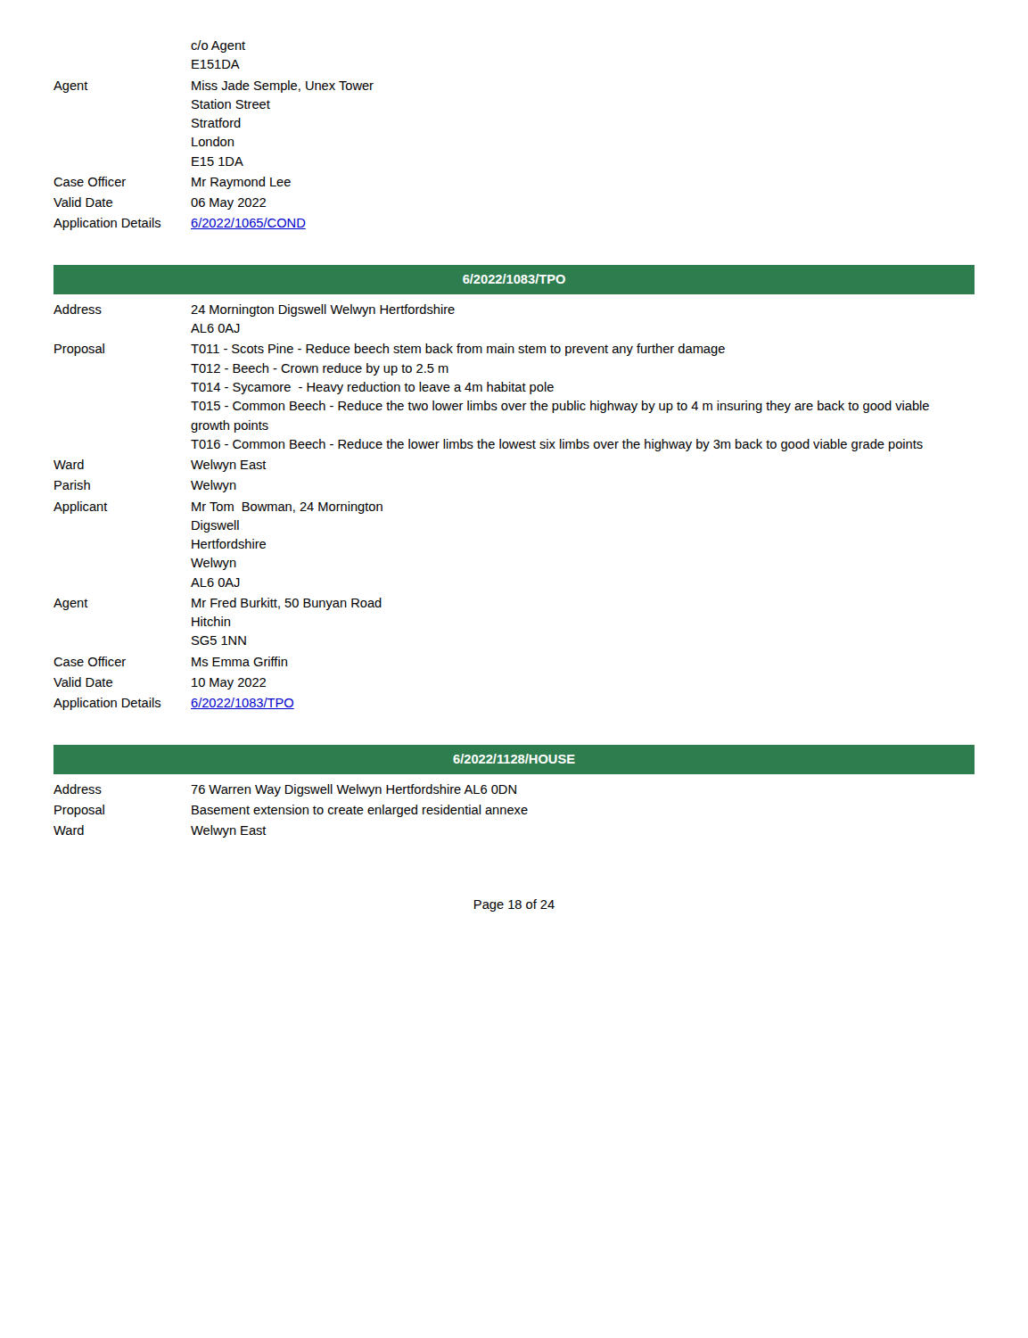| | c/o Agent E151DA |
| Agent | Miss Jade Semple, Unex Tower Station Street Stratford London E15 1DA |
| Case Officer | Mr Raymond Lee |
| Valid Date | 06 May 2022 |
| Application Details | 6/2022/1065/COND |
6/2022/1083/TPO
| Address | 24 Mornington Digswell Welwyn Hertfordshire AL6 0AJ |
| Proposal | T011 - Scots Pine - Reduce beech stem back from main stem to prevent any further damage T012 - Beech - Crown reduce by up to 2.5 m T014 - Sycamore - Heavy reduction to leave a 4m habitat pole T015 - Common Beech - Reduce the two lower limbs over the public highway by up to 4 m insuring they are back to good viable growth points T016 - Common Beech - Reduce the lower limbs the lowest six limbs over the highway by 3m back to good viable grade points |
| Ward | Welwyn East |
| Parish | Welwyn |
| Applicant | Mr Tom Bowman, 24 Mornington Digswell Hertfordshire Welwyn AL6 0AJ |
| Agent | Mr Fred Burkitt, 50 Bunyan Road Hitchin SG5 1NN |
| Case Officer | Ms Emma Griffin |
| Valid Date | 10 May 2022 |
| Application Details | 6/2022/1083/TPO |
6/2022/1128/HOUSE
| Address | 76 Warren Way Digswell Welwyn Hertfordshire AL6 0DN |
| Proposal | Basement extension to create enlarged residential annexe |
| Ward | Welwyn East |
Page 18 of 24